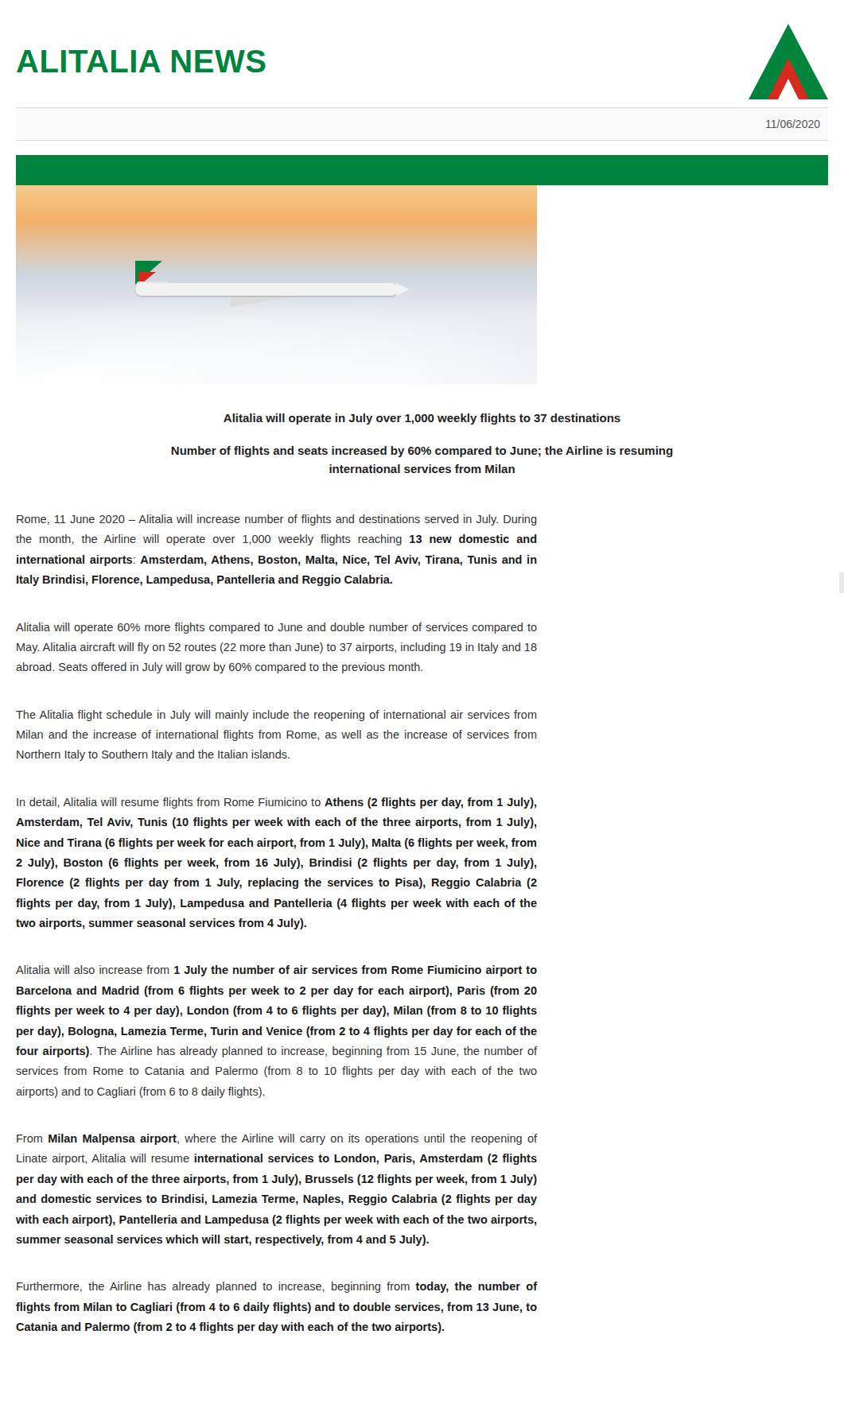ALITALIA NEWS
11/06/2020
Alitalia will operate in July over 1,000 weekly flights to 37 destinations
Number of flights and seats increased by 60% compared to June; the Airline is resuming international services from Milan
Rome, 11 June 2020 – Alitalia will increase number of flights and destinations served in July. During the month, the Airline will operate over 1,000 weekly flights reaching 13 new domestic and international airports: Amsterdam, Athens, Boston, Malta, Nice, Tel Aviv, Tirana, Tunis and in Italy Brindisi, Florence, Lampedusa, Pantelleria and Reggio Calabria.
Alitalia will operate 60% more flights compared to June and double number of services compared to May. Alitalia aircraft will fly on 52 routes (22 more than June) to 37 airports, including 19 in Italy and 18 abroad. Seats offered in July will grow by 60% compared to the previous month.
The Alitalia flight schedule in July will mainly include the reopening of international air services from Milan and the increase of international flights from Rome, as well as the increase of services from Northern Italy to Southern Italy and the Italian islands.
In detail, Alitalia will resume flights from Rome Fiumicino to Athens (2 flights per day, from 1 July), Amsterdam, Tel Aviv, Tunis (10 flights per week with each of the three airports, from 1 July), Nice and Tirana (6 flights per week for each airport, from 1 July), Malta (6 flights per week, from 2 July), Boston (6 flights per week, from 16 July), Brindisi (2 flights per day, from 1 July), Florence (2 flights per day from 1 July, replacing the services to Pisa), Reggio Calabria (2 flights per day, from 1 July), Lampedusa and Pantelleria (4 flights per week with each of the two airports, summer seasonal services from 4 July).
Alitalia will also increase from 1 July the number of air services from Rome Fiumicino airport to Barcelona and Madrid (from 6 flights per week to 2 per day for each airport), Paris (from 20 flights per week to 4 per day), London (from 4 to 6 flights per day), Milan (from 8 to 10 flights per day), Bologna, Lamezia Terme, Turin and Venice (from 2 to 4 flights per day for each of the four airports). The Airline has already planned to increase, beginning from 15 June, the number of services from Rome to Catania and Palermo (from 8 to 10 flights per day with each of the two airports) and to Cagliari (from 6 to 8 daily flights).
From Milan Malpensa airport, where the Airline will carry on its operations until the reopening of Linate airport, Alitalia will resume international services to London, Paris, Amsterdam (2 flights per day with each of the three airports, from 1 July), Brussels (12 flights per week, from 1 July) and domestic services to Brindisi, Lamezia Terme, Naples, Reggio Calabria (2 flights per day with each airport), Pantelleria and Lampedusa (2 flights per week with each of the two airports, summer seasonal services which will start, respectively, from 4 and 5 July).
Furthermore, the Airline has already planned to increase, beginning from today, the number of flights from Milan to Cagliari (from 4 to 6 daily flights) and to double services, from 13 June, to Catania and Palermo (from 2 to 4 flights per day with each of the two airports).